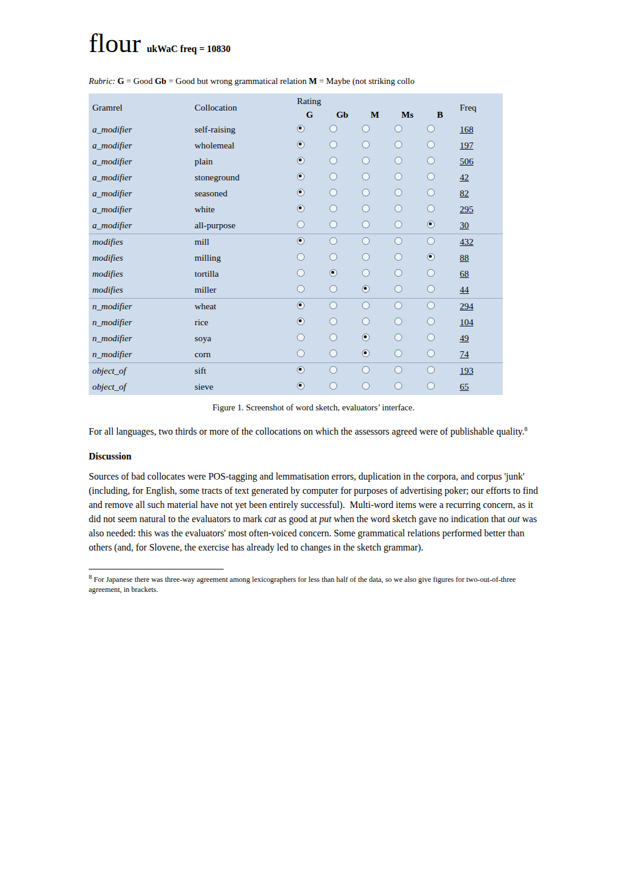flour ukWaC freq = 10830
Rubric: G = Good Gb = Good but wrong grammatical relation M = Maybe (not striking collo
| Gramrel | Collocation | Rating | Freq |
| --- | --- | --- | --- |
| G | Gb | M | Ms | B |
| a_modifier | self-raising | | | | | | 168 |
| a_modifier | wholemeal | | | | | | 197 |
| a_modifier | plain | | | | | | 506 |
| a_modifier | stoneground | | | | | | 42 |
| a_modifier | seasoned | | | | | | 82 |
| a_modifier | white | | | | | | 295 |
| a_modifier | all-purpose | | | | | | 30 |
| modifies | mill | | | | | | 432 |
| modifies | milling | | | | | | 88 |
| modifies | tortilla | | | | | | 68 |
| modifies | miller | | | | | | 44 |
| n_modifier | wheat | | | | | | 294 |
| n_modifier | rice | | | | | | 104 |
| n_modifier | soya | | | | | | 49 |
| n_modifier | corn | | | | | | 74 |
| object_of | sift | | | | | | 193 |
| object_of | sieve | | | | | | 65 |
Figure 1. Screenshot of word sketch, evaluators’ interface.
For all languages, two thirds or more of the collocations on which the assessors agreed were of publishable quality.8
Discussion
Sources of bad collocates were POS-tagging and lemmatisation errors, duplication in the corpora, and corpus 'junk' (including, for English, some tracts of text generated by computer for purposes of advertising poker; our efforts to find and remove all such material have not yet been entirely successful). Multi-word items were a recurring concern, as it did not seem natural to the evaluators to mark cat as good at put when the word sketch gave no indication that out was also needed: this was the evaluators' most often-voiced concern. Some grammatical relations performed better than others (and, for Slovene, the exercise has already led to changes in the sketch grammar).
8 For Japanese there was three-way agreement among lexicographers for less than half of the data, so we also give figures for two-out-of-three agreement, in brackets.